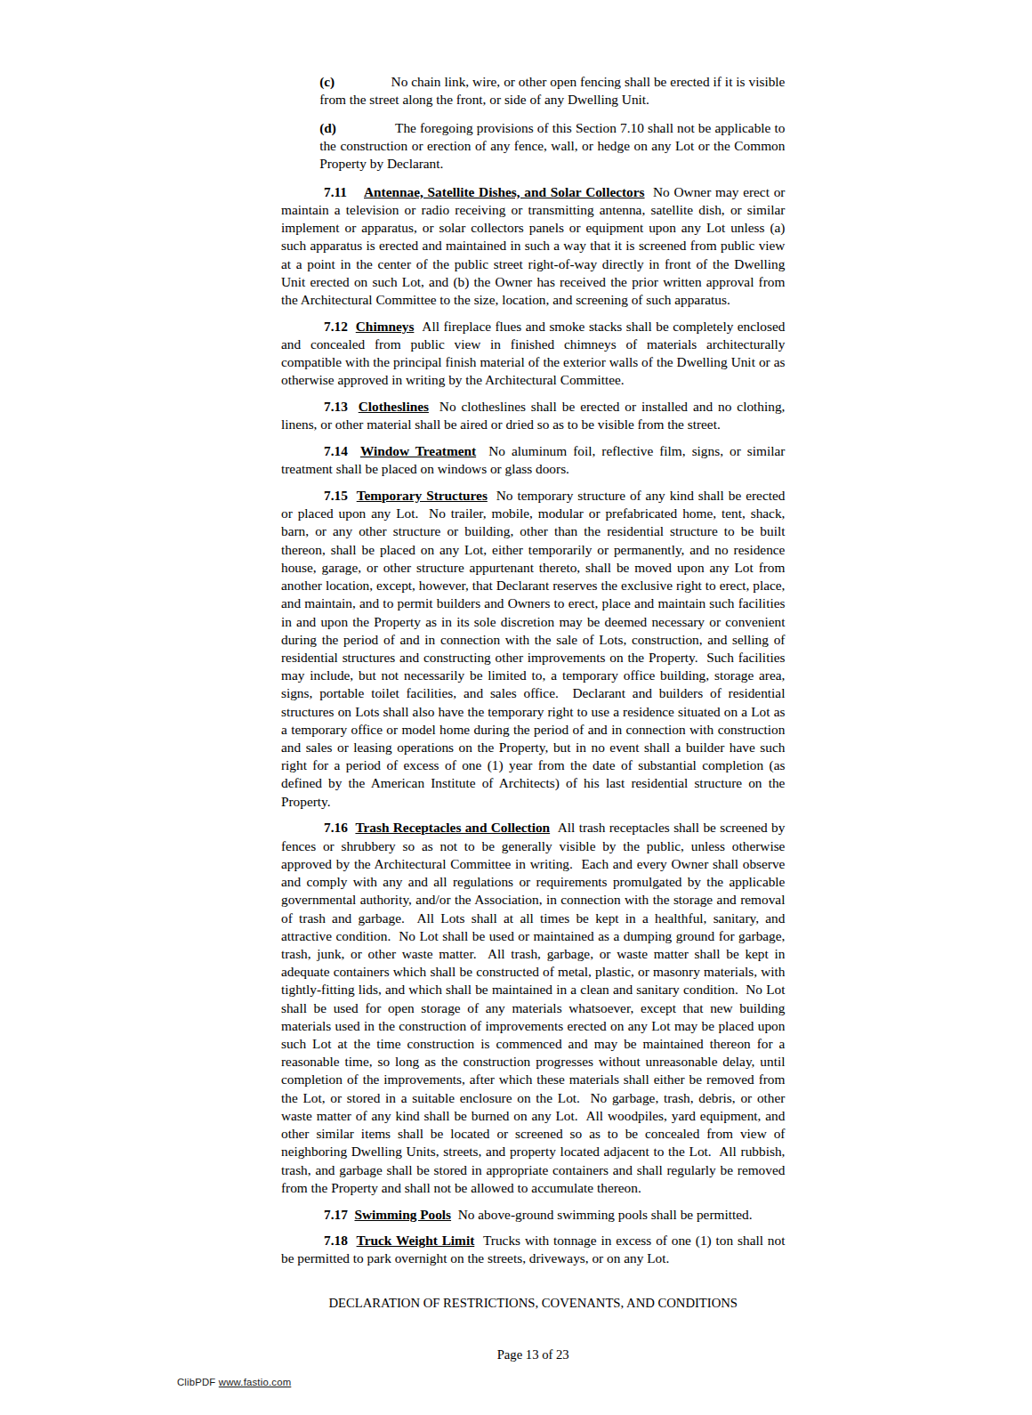(c) No chain link, wire, or other open fencing shall be erected if it is visible from the street along the front, or side of any Dwelling Unit.
(d) The foregoing provisions of this Section 7.10 shall not be applicable to the construction or erection of any fence, wall, or hedge on any Lot or the Common Property by Declarant.
7.11 Antennae, Satellite Dishes, and Solar Collectors No Owner may erect or maintain a television or radio receiving or transmitting antenna, satellite dish, or similar implement or apparatus, or solar collectors panels or equipment upon any Lot unless (a) such apparatus is erected and maintained in such a way that it is screened from public view at a point in the center of the public street right-of-way directly in front of the Dwelling Unit erected on such Lot, and (b) the Owner has received the prior written approval from the Architectural Committee to the size, location, and screening of such apparatus.
7.12 Chimneys All fireplace flues and smoke stacks shall be completely enclosed and concealed from public view in finished chimneys of materials architecturally compatible with the principal finish material of the exterior walls of the Dwelling Unit or as otherwise approved in writing by the Architectural Committee.
7.13 Clotheslines No clotheslines shall be erected or installed and no clothing, linens, or other material shall be aired or dried so as to be visible from the street.
7.14 Window Treatment No aluminum foil, reflective film, signs, or similar treatment shall be placed on windows or glass doors.
7.15 Temporary Structures No temporary structure of any kind shall be erected or placed upon any Lot. No trailer, mobile, modular or prefabricated home, tent, shack, barn, or any other structure or building, other than the residential structure to be built thereon, shall be placed on any Lot, either temporarily or permanently, and no residence house, garage, or other structure appurtenant thereto, shall be moved upon any Lot from another location, except, however, that Declarant reserves the exclusive right to erect, place, and maintain, and to permit builders and Owners to erect, place and maintain such facilities in and upon the Property as in its sole discretion may be deemed necessary or convenient during the period of and in connection with the sale of Lots, construction, and selling of residential structures and constructing other improvements on the Property. Such facilities may include, but not necessarily be limited to, a temporary office building, storage area, signs, portable toilet facilities, and sales office. Declarant and builders of residential structures on Lots shall also have the temporary right to use a residence situated on a Lot as a temporary office or model home during the period of and in connection with construction and sales or leasing operations on the Property, but in no event shall a builder have such right for a period of excess of one (1) year from the date of substantial completion (as defined by the American Institute of Architects) of his last residential structure on the Property.
7.16 Trash Receptacles and Collection All trash receptacles shall be screened by fences or shrubbery so as not to be generally visible by the public, unless otherwise approved by the Architectural Committee in writing. Each and every Owner shall observe and comply with any and all regulations or requirements promulgated by the applicable governmental authority, and/or the Association, in connection with the storage and removal of trash and garbage. All Lots shall at all times be kept in a healthful, sanitary, and attractive condition. No Lot shall be used or maintained as a dumping ground for garbage, trash, junk, or other waste matter. All trash, garbage, or waste matter shall be kept in adequate containers which shall be constructed of metal, plastic, or masonry materials, with tightly-fitting lids, and which shall be maintained in a clean and sanitary condition. No Lot shall be used for open storage of any materials whatsoever, except that new building materials used in the construction of improvements erected on any Lot may be placed upon such Lot at the time construction is commenced and may be maintained thereon for a reasonable time, so long as the construction progresses without unreasonable delay, until completion of the improvements, after which these materials shall either be removed from the Lot, or stored in a suitable enclosure on the Lot. No garbage, trash, debris, or other waste matter of any kind shall be burned on any Lot. All woodpiles, yard equipment, and other similar items shall be located or screened so as to be concealed from view of neighboring Dwelling Units, streets, and property located adjacent to the Lot. All rubbish, trash, and garbage shall be stored in appropriate containers and shall regularly be removed from the Property and shall not be allowed to accumulate thereon.
7.17 Swimming Pools No above-ground swimming pools shall be permitted.
7.18 Truck Weight Limit Trucks with tonnage in excess of one (1) ton shall not be permitted to park overnight on the streets, driveways, or on any Lot.
DECLARATION OF RESTRICTIONS, COVENANTS, AND CONDITIONS
Page 13 of 23
ClibPDF www.fastio.com